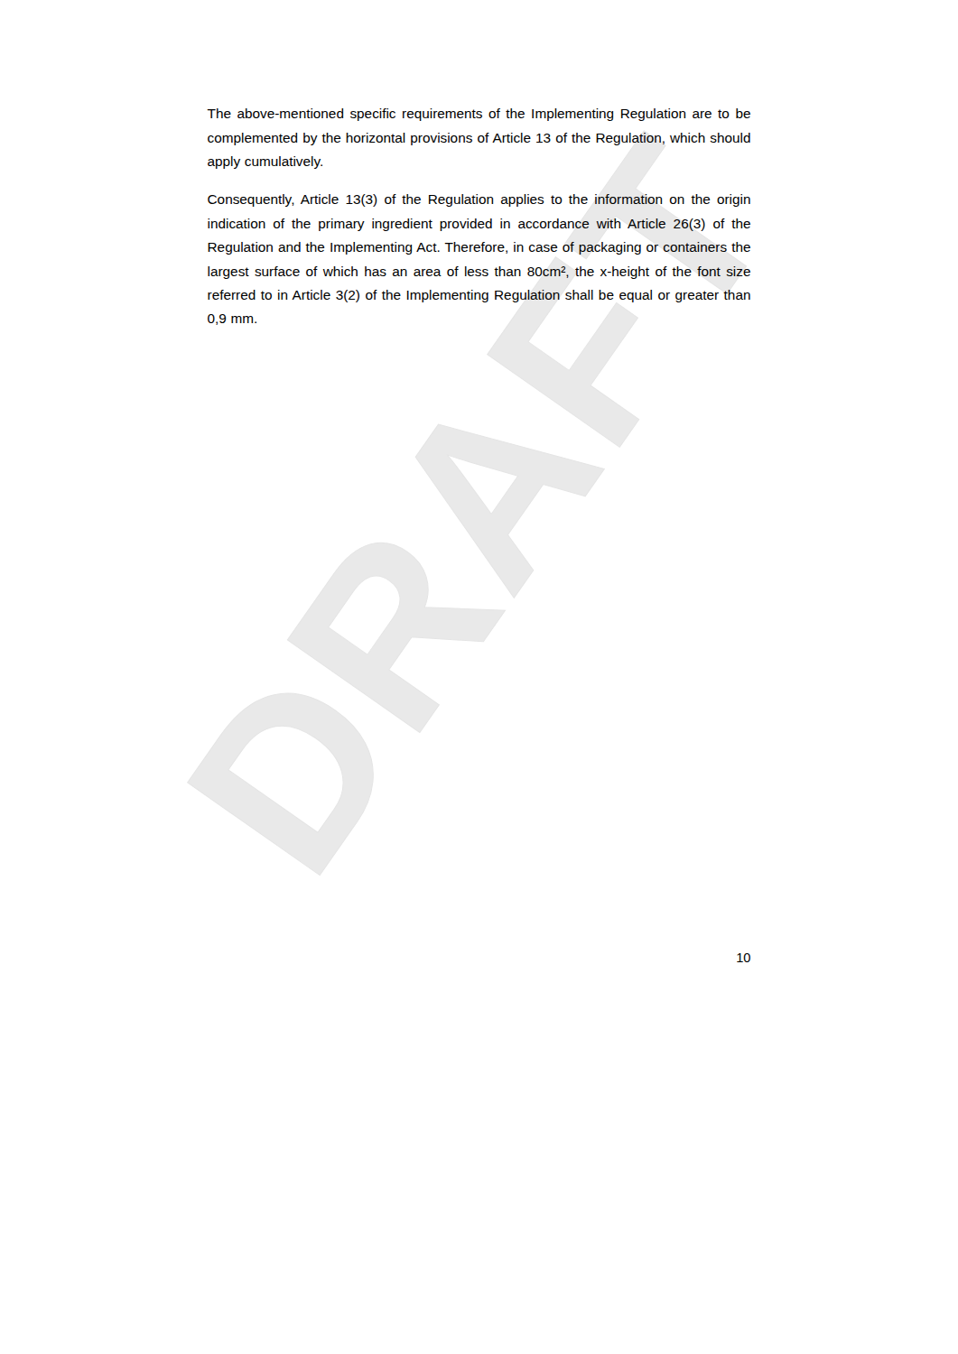DRAFT
The above-mentioned specific requirements of the Implementing Regulation are to be complemented by the horizontal provisions of Article 13 of the Regulation, which should apply cumulatively.
Consequently, Article 13(3) of the Regulation applies to the information on the origin indication of the primary ingredient provided in accordance with Article 26(3) of the Regulation and the Implementing Act. Therefore, in case of packaging or containers the largest surface of which has an area of less than 80cm², the x-height of the font size referred to in Article 3(2) of the Implementing Regulation shall be equal or greater than 0,9 mm.
10